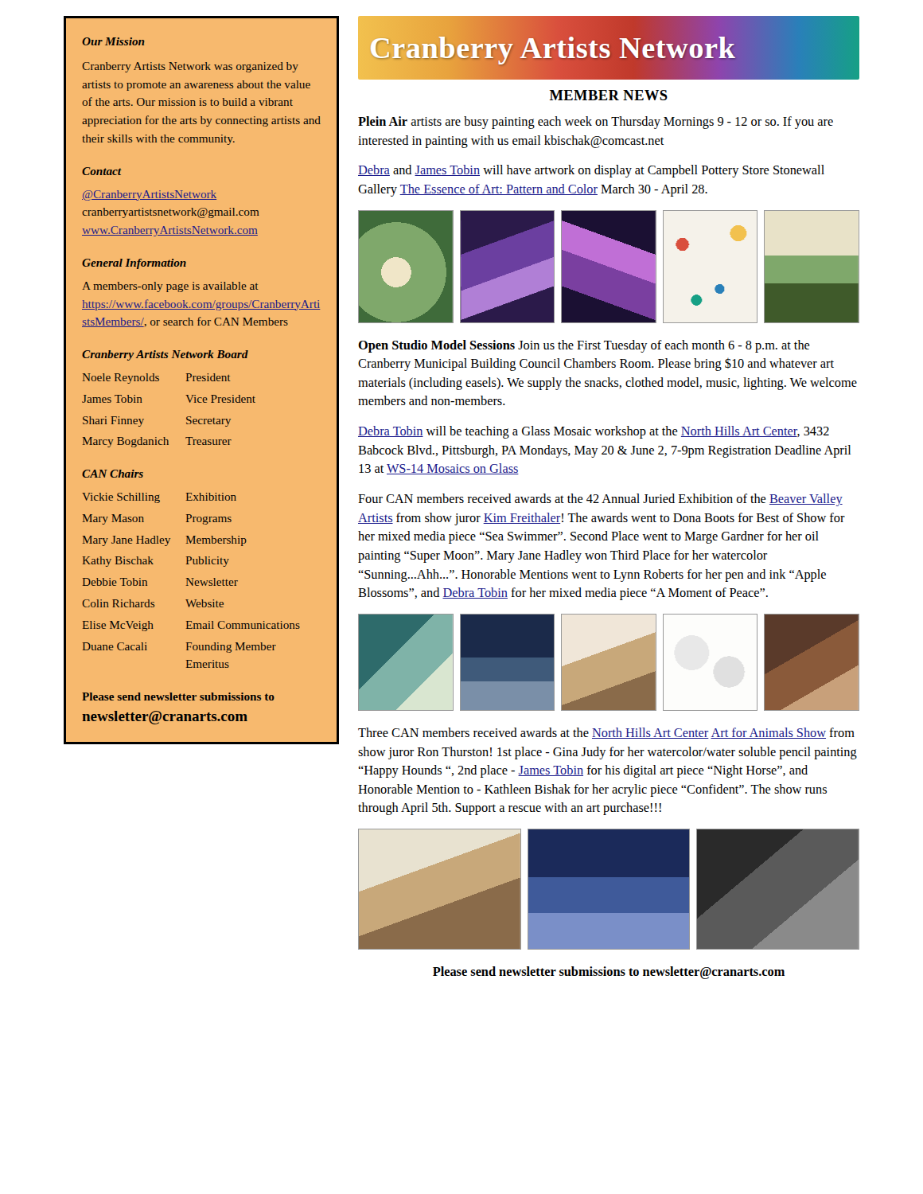Our Mission
Cranberry Artists Network was organized by artists to promote an awareness about the value of the arts. Our mission is to build a vibrant appreciation for the arts by connecting artists and their skills with the community.
Contact
@CranberryArtistsNetwork
cranberryartistsnetwork@gmail.com
www.CranberryArtistsNetwork.com
General Information
A members-only page is available at https://www.facebook.com/groups/CranberryArtistsMembers/, or search for CAN Members
Cranberry Artists Network Board
Noele Reynolds President
James Tobin Vice President
Shari Finney Secretary
Marcy Bogdanich Treasurer
CAN Chairs
Vickie Schilling Exhibition
Mary Mason Programs
Mary Jane Hadley Membership
Kathy Bischak Publicity
Debbie Tobin Newsletter
Colin Richards Website
Elise McVeigh Email Communications
Duane Cacali Founding Member Emeritus
Please send newsletter submissions to newsletter@cranarts.com
Cranberry Artists Network
MEMBER NEWS
Plein Air artists are busy painting each week on Thursday Mornings 9 - 12 or so. If you are interested in painting with us email kbischak@comcast.net
Debra and James Tobin will have artwork on display at Campbell Pottery Store Stonewall Gallery The Essence of Art: Pattern and Color March 30 - April 28.
Open Studio Model Sessions Join us the First Tuesday of each month 6 - 8 p.m. at the Cranberry Municipal Building Council Chambers Room. Please bring $10 and whatever art materials (including easels). We supply the snacks, clothed model, music, lighting. We welcome members and non-members.
Debra Tobin will be teaching a Glass Mosaic workshop at the North Hills Art Center, 3432 Babcock Blvd., Pittsburgh, PA Mondays, May 20 & June 2, 7-9pm Registration Deadline April 13 at WS-14 Mosaics on Glass
Four CAN members received awards at the 42 Annual Juried Exhibition of the Beaver Valley Artists from show juror Kim Freithaler! The awards went to Dona Boots for Best of Show for her mixed media piece “Sea Swimmer”. Second Place went to Marge Gardner for her oil painting “Super Moon”. Mary Jane Hadley won Third Place for her watercolor “Sunning...Ahh...”. Honorable Mentions went to Lynn Roberts for her pen and ink “Apple Blossoms”, and Debra Tobin for her mixed media piece “A Moment of Peace”.
Three CAN members received awards at the North Hills Art Center Art for Animals Show from show juror Ron Thurston! 1st place - Gina Judy for her watercolor/water soluble pencil painting “Happy Hounds “, 2nd place - James Tobin for his digital art piece “Night Horse”, and Honorable Mention to - Kathleen Bishak for her acrylic piece “Confident”. The show runs through April 5th. Support a rescue with an art purchase!!!
Please send newsletter submissions to newsletter@cranarts.com